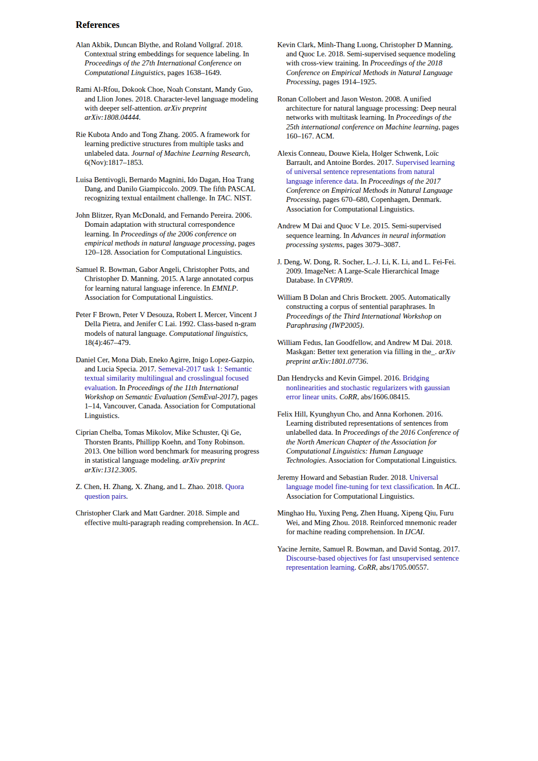References
Alan Akbik, Duncan Blythe, and Roland Vollgraf. 2018. Contextual string embeddings for sequence labeling. In Proceedings of the 27th International Conference on Computational Linguistics, pages 1638–1649.
Rami Al-Rfou, Dokook Choe, Noah Constant, Mandy Guo, and Llion Jones. 2018. Character-level language modeling with deeper self-attention. arXiv preprint arXiv:1808.04444.
Rie Kubota Ando and Tong Zhang. 2005. A framework for learning predictive structures from multiple tasks and unlabeled data. Journal of Machine Learning Research, 6(Nov):1817–1853.
Luisa Bentivogli, Bernardo Magnini, Ido Dagan, Hoa Trang Dang, and Danilo Giampiccolo. 2009. The fifth PASCAL recognizing textual entailment challenge. In TAC. NIST.
John Blitzer, Ryan McDonald, and Fernando Pereira. 2006. Domain adaptation with structural correspondence learning. In Proceedings of the 2006 conference on empirical methods in natural language processing, pages 120–128. Association for Computational Linguistics.
Samuel R. Bowman, Gabor Angeli, Christopher Potts, and Christopher D. Manning. 2015. A large annotated corpus for learning natural language inference. In EMNLP. Association for Computational Linguistics.
Peter F Brown, Peter V Desouza, Robert L Mercer, Vincent J Della Pietra, and Jenifer C Lai. 1992. Class-based n-gram models of natural language. Computational linguistics, 18(4):467–479.
Daniel Cer, Mona Diab, Eneko Agirre, Inigo Lopez-Gazpio, and Lucia Specia. 2017. Semeval-2017 task 1: Semantic textual similarity multilingual and crosslingual focused evaluation. In Proceedings of the 11th International Workshop on Semantic Evaluation (SemEval-2017), pages 1–14, Vancouver, Canada. Association for Computational Linguistics.
Ciprian Chelba, Tomas Mikolov, Mike Schuster, Qi Ge, Thorsten Brants, Phillipp Koehn, and Tony Robinson. 2013. One billion word benchmark for measuring progress in statistical language modeling. arXiv preprint arXiv:1312.3005.
Z. Chen, H. Zhang, X. Zhang, and L. Zhao. 2018. Quora question pairs.
Christopher Clark and Matt Gardner. 2018. Simple and effective multi-paragraph reading comprehension. In ACL.
Kevin Clark, Minh-Thang Luong, Christopher D Manning, and Quoc Le. 2018. Semi-supervised sequence modeling with cross-view training. In Proceedings of the 2018 Conference on Empirical Methods in Natural Language Processing, pages 1914–1925.
Ronan Collobert and Jason Weston. 2008. A unified architecture for natural language processing: Deep neural networks with multitask learning. In Proceedings of the 25th international conference on Machine learning, pages 160–167. ACM.
Alexis Conneau, Douwe Kiela, Holger Schwenk, Loïc Barrault, and Antoine Bordes. 2017. Supervised learning of universal sentence representations from natural language inference data. In Proceedings of the 2017 Conference on Empirical Methods in Natural Language Processing, pages 670–680, Copenhagen, Denmark. Association for Computational Linguistics.
Andrew M Dai and Quoc V Le. 2015. Semi-supervised sequence learning. In Advances in neural information processing systems, pages 3079–3087.
J. Deng, W. Dong, R. Socher, L.-J. Li, K. Li, and L. Fei-Fei. 2009. ImageNet: A Large-Scale Hierarchical Image Database. In CVPR09.
William B Dolan and Chris Brockett. 2005. Automatically constructing a corpus of sentential paraphrases. In Proceedings of the Third International Workshop on Paraphrasing (IWP2005).
William Fedus, Ian Goodfellow, and Andrew M Dai. 2018. Maskgan: Better text generation via filling in the_. arXiv preprint arXiv:1801.07736.
Dan Hendrycks and Kevin Gimpel. 2016. Bridging nonlinearities and stochastic regularizers with gaussian error linear units. CoRR, abs/1606.08415.
Felix Hill, Kyunghyun Cho, and Anna Korhonen. 2016. Learning distributed representations of sentences from unlabelled data. In Proceedings of the 2016 Conference of the North American Chapter of the Association for Computational Linguistics: Human Language Technologies. Association for Computational Linguistics.
Jeremy Howard and Sebastian Ruder. 2018. Universal language model fine-tuning for text classification. In ACL. Association for Computational Linguistics.
Minghao Hu, Yuxing Peng, Zhen Huang, Xipeng Qiu, Furu Wei, and Ming Zhou. 2018. Reinforced mnemonic reader for machine reading comprehension. In IJCAI.
Yacine Jernite, Samuel R. Bowman, and David Sontag. 2017. Discourse-based objectives for fast unsupervised sentence representation learning. CoRR, abs/1705.00557.